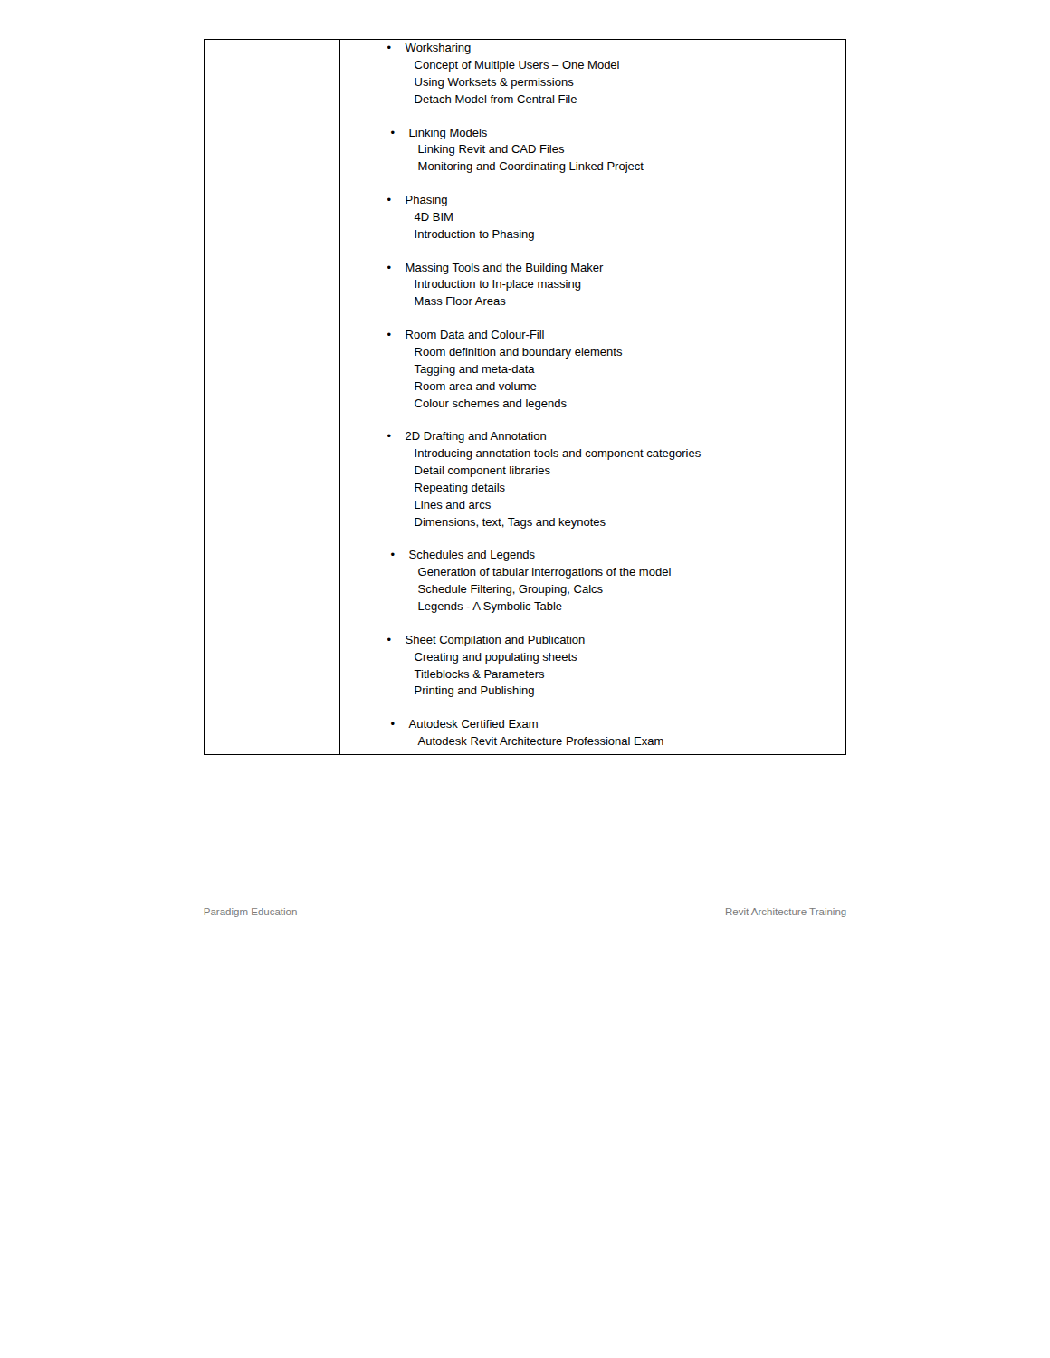| | Worksharing Concept of Multiple Users – One Model Using Worksets & permissions Detach Model from Central File Linking Models Linking Revit and CAD Files Monitoring and Coordinating Linked Project Phasing 4D BIM Introduction to Phasing Massing Tools and the Building Maker Introduction to In-place massing Mass Floor Areas Room Data and Colour-Fill Room definition and boundary elements Tagging and meta-data Room area and volume Colour schemes and legends 2D Drafting and Annotation Introducing annotation tools and component categories Detail component libraries Repeating details Lines and arcs Dimensions, text, Tags and keynotes Schedules and Legends Generation of tabular interrogations of the model Schedule Filtering, Grouping, Calcs Legends - A Symbolic Table Sheet Compilation and Publication Creating and populating sheets Titleblocks & Parameters Printing and Publishing Autodesk Certified Exam Autodesk Revit Architecture Professional Exam |
Paradigm Education
Revit Architecture Training